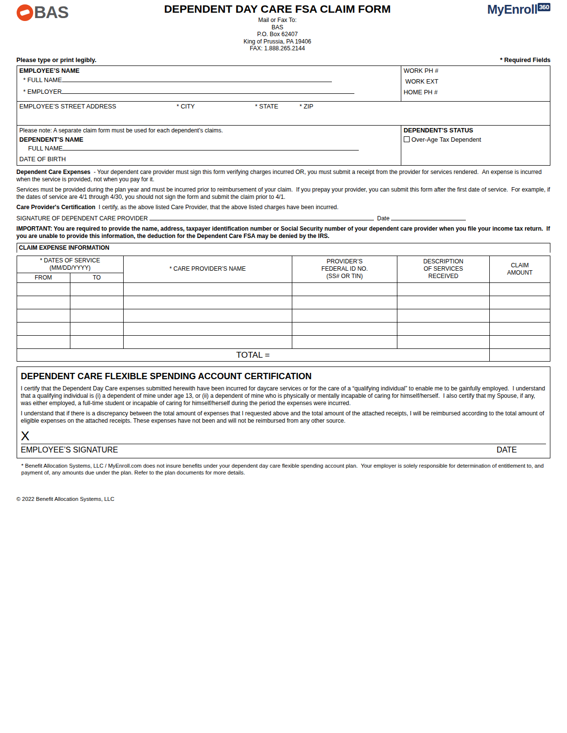BAS
DEPENDENT DAY CARE FSA CLAIM FORM
Mail or Fax To:
BAS
P.O. Box 62407
King of Prussia, PA 19406
FAX: 1.888.265.2144
MyEnroll360
Please type or print legibly. * Required Fields
| EMPLOYEE’S NAME * FULL NAME * EMPLOYER | WORK PH # WORK EXT HOME PH # |
| EMPLOYEE’S STREET ADDRESS * CITY * STATE * ZIP |
| Please note: A separate claim form must be used for each dependent's claims. DEPENDENT’S NAME FULL NAME DATE OF BIRTH | DEPENDENT’S STATUS Over-Age Tax Dependent |
Dependent Care Expenses - Your dependent care provider must sign this form verifying charges incurred OR, you must submit a receipt from the provider for services rendered. An expense is incurred when the service is provided, not when you pay for it.
Services must be provided during the plan year and must be incurred prior to reimbursement of your claim. If you prepay your provider, you can submit this form after the first date of service. For example, if the dates of service are 4/1 through 4/30, you should not sign the form and submit the claim prior to 4/1.
Care Provider's Certification I certify, as the above listed Care Provider, that the above listed charges have been incurred.
SIGNATURE OF DEPENDENT CARE PROVIDER Date
IMPORTANT: You are required to provide the name, address, taxpayer identification number or Social Security number of your dependent care provider when you file your income tax return. If you are unable to provide this information, the deduction for the Dependent Care FSA may be denied by the IRS.
CLAIM EXPENSE INFORMATION
| * DATES OF SERVICE (MM/DD/YYYY) | * CARE PROVIDER’S NAME | PROVIDER’S FEDERAL ID NO. (SS# OR TIN) | DESCRIPTION OF SERVICES RECEIVED | CLAIM AMOUNT |
| --- | --- | --- | --- | --- |
| FROM | TO |
| TOTAL = | |
DEPENDENT CARE FLEXIBLE SPENDING ACCOUNT CERTIFICATION
I certify that the Dependent Day Care expenses submitted herewith have been incurred for daycare services or for the care of a “qualifying individual” to enable me to be gainfully employed. I understand that a qualifying individual is (i) a dependent of mine under age 13, or (ii) a dependent of mine who is physically or mentally incapable of caring for himself/herself. I also certify that my Spouse, if any, was either employed, a full-time student or incapable of caring for himself/herself during the period the expenses were incurred.
I understand that if there is a discrepancy between the total amount of expenses that I requested above and the total amount of the attached receipts, I will be reimbursed according to the total amount of eligible expenses on the attached receipts. These expenses have not been and will not be reimbursed from any other source.
X
EMPLOYEE’S SIGNATURE DATE
* Benefit Allocation Systems, LLC / MyEnroll.com does not insure benefits under your dependent day care flexible spending account plan. Your employer is solely responsible for determination of entitlement to, and payment of, any amounts due under the plan. Refer to the plan documents for more details.
© 2022 Benefit Allocation Systems, LLC